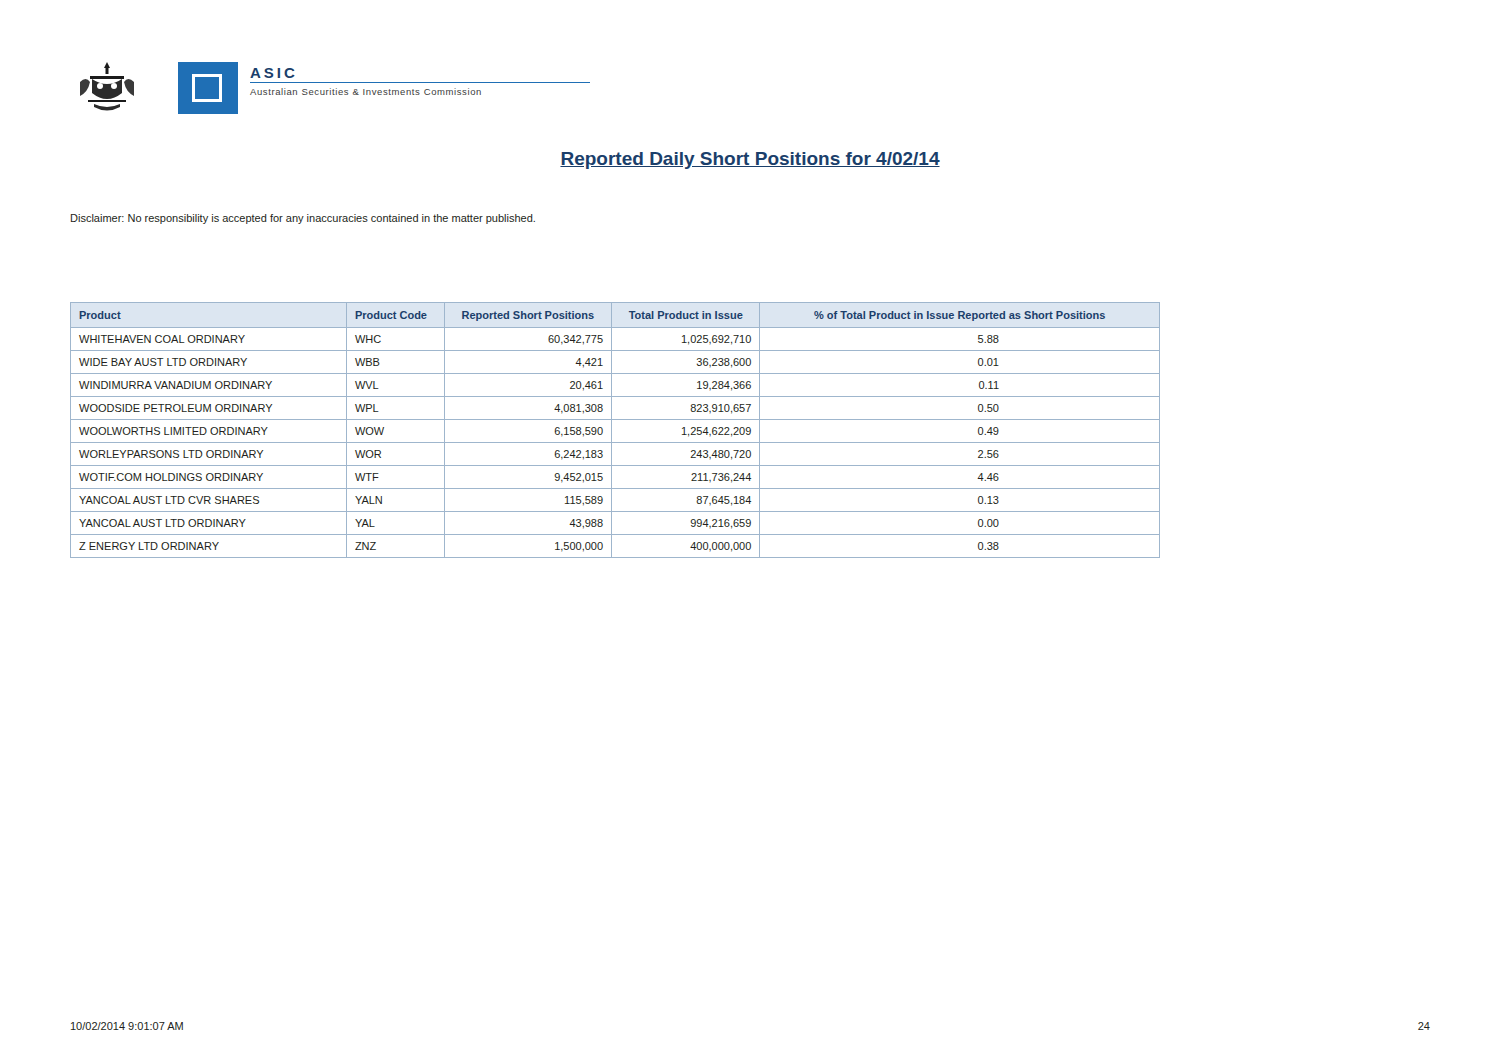ASIC
Australian Securities & Investments Commission
Reported Daily Short Positions for 4/02/14
Disclaimer: No responsibility is accepted for any inaccuracies contained in the matter published.
| Product | Product Code | Reported Short Positions | Total Product in Issue | % of Total Product in Issue Reported as Short Positions |
| --- | --- | --- | --- | --- |
| WHITEHAVEN COAL ORDINARY | WHC | 60,342,775 | 1,025,692,710 | 5.88 |
| WIDE BAY AUST LTD ORDINARY | WBB | 4,421 | 36,238,600 | 0.01 |
| WINDIMURRA VANADIUM ORDINARY | WVL | 20,461 | 19,284,366 | 0.11 |
| WOODSIDE PETROLEUM ORDINARY | WPL | 4,081,308 | 823,910,657 | 0.50 |
| WOOLWORTHS LIMITED ORDINARY | WOW | 6,158,590 | 1,254,622,209 | 0.49 |
| WORLEYPARSONS LTD ORDINARY | WOR | 6,242,183 | 243,480,720 | 2.56 |
| WOTIF.COM HOLDINGS ORDINARY | WTF | 9,452,015 | 211,736,244 | 4.46 |
| YANCOAL AUST LTD CVR SHARES | YALN | 115,589 | 87,645,184 | 0.13 |
| YANCOAL AUST LTD ORDINARY | YAL | 43,988 | 994,216,659 | 0.00 |
| Z ENERGY LTD ORDINARY | ZNZ | 1,500,000 | 400,000,000 | 0.38 |
10/02/2014 9:01:07 AM 24